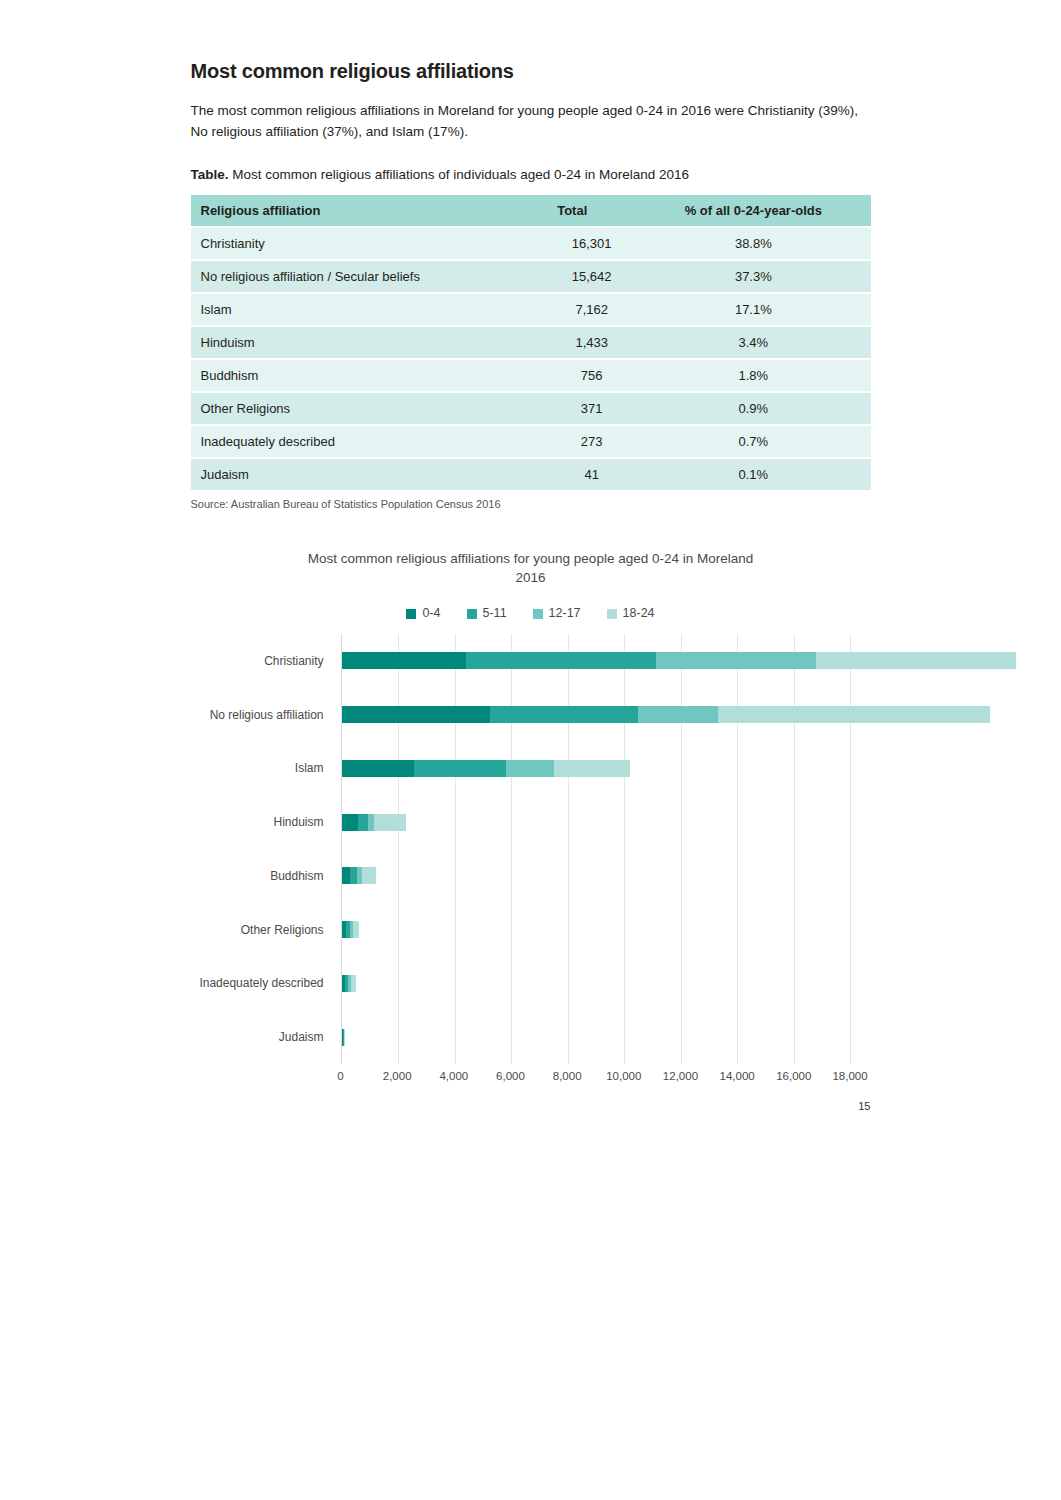Most common religious affiliations
The most common religious affiliations in Moreland for young people aged 0-24 in 2016 were Christianity (39%), No religious affiliation (37%), and Islam (17%).
Table. Most common religious affiliations of individuals aged 0-24 in Moreland 2016
| Religious affiliation | Total | % of all 0-24-year-olds |
| --- | --- | --- |
| Christianity | 16,301 | 38.8% |
| No religious affiliation / Secular beliefs | 15,642 | 37.3% |
| Islam | 7,162 | 17.1% |
| Hinduism | 1,433 | 3.4% |
| Buddhism | 756 | 1.8% |
| Other Religions | 371 | 0.9% |
| Inadequately described | 273 | 0.7% |
| Judaism | 41 | 0.1% |
Source: Australian Bureau of Statistics Population Census 2016
Most common religious affiliations for young people aged 0-24 in Moreland 2016
0-4
5-11
12-17
18-24
Christianity
No religious affiliation
Islam
Hinduism
Buddhism
Other Religions
Inadequately described
Judaism
0 2,000 4,000 6,000 8,000 10,000 12,000 14,000 16,000 18,000
15